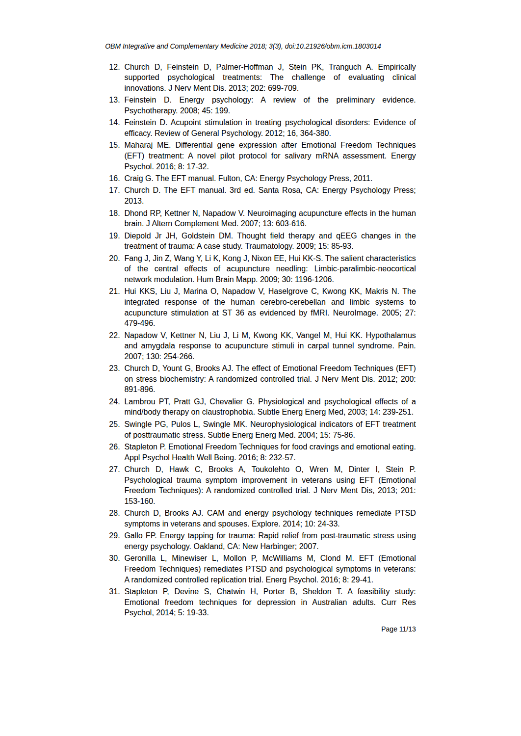OBM Integrative and Complementary Medicine 2018; 3(3), doi:10.21926/obm.icm.1803014
12. Church D, Feinstein D, Palmer-Hoffman J, Stein PK, Tranguch A. Empirically supported psychological treatments: The challenge of evaluating clinical innovations. J Nerv Ment Dis. 2013; 202: 699-709.
13. Feinstein D. Energy psychology: A review of the preliminary evidence. Psychotherapy. 2008; 45: 199.
14. Feinstein D. Acupoint stimulation in treating psychological disorders: Evidence of efficacy. Review of General Psychology. 2012; 16, 364-380.
15. Maharaj ME. Differential gene expression after Emotional Freedom Techniques (EFT) treatment: A novel pilot protocol for salivary mRNA assessment. Energy Psychol. 2016; 8: 17-32.
16. Craig G. The EFT manual. Fulton, CA: Energy Psychology Press, 2011.
17. Church D. The EFT manual. 3rd ed. Santa Rosa, CA: Energy Psychology Press; 2013.
18. Dhond RP, Kettner N, Napadow V. Neuroimaging acupuncture effects in the human brain. J Altern Complement Med. 2007; 13: 603-616.
19. Diepold Jr JH, Goldstein DM. Thought field therapy and qEEG changes in the treatment of trauma: A case study. Traumatology. 2009; 15: 85-93.
20. Fang J, Jin Z, Wang Y, Li K, Kong J, Nixon EE, Hui KK-S. The salient characteristics of the central effects of acupuncture needling: Limbic-paralimbic-neocortical network modulation. Hum Brain Mapp. 2009; 30: 1196-1206.
21. Hui KKS, Liu J, Marina O, Napadow V, Haselgrove C, Kwong KK, Makris N. The integrated response of the human cerebro-cerebellan and limbic systems to acupuncture stimulation at ST 36 as evidenced by fMRI. NeuroImage. 2005; 27: 479-496.
22. Napadow V, Kettner N, Liu J, Li M, Kwong KK, Vangel M, Hui KK. Hypothalamus and amygdala response to acupuncture stimuli in carpal tunnel syndrome. Pain. 2007; 130: 254-266.
23. Church D, Yount G, Brooks AJ. The effect of Emotional Freedom Techniques (EFT) on stress biochemistry: A randomized controlled trial. J Nerv Ment Dis. 2012; 200: 891-896.
24. Lambrou PT, Pratt GJ, Chevalier G. Physiological and psychological effects of a mind/body therapy on claustrophobia. Subtle Energ Energ Med, 2003; 14: 239-251.
25. Swingle PG, Pulos L, Swingle MK. Neurophysiological indicators of EFT treatment of posttraumatic stress. Subtle Energ Energ Med. 2004; 15: 75-86.
26. Stapleton P. Emotional Freedom Techniques for food cravings and emotional eating. Appl Psychol Health Well Being. 2016; 8: 232-57.
27. Church D, Hawk C, Brooks A, Toukolehto O, Wren M, Dinter I, Stein P. Psychological trauma symptom improvement in veterans using EFT (Emotional Freedom Techniques): A randomized controlled trial. J Nerv Ment Dis, 2013; 201: 153-160.
28. Church D, Brooks AJ. CAM and energy psychology techniques remediate PTSD symptoms in veterans and spouses. Explore. 2014; 10: 24-33.
29. Gallo FP. Energy tapping for trauma: Rapid relief from post-traumatic stress using energy psychology. Oakland, CA: New Harbinger; 2007.
30. Geronilla L, Minewiser L, Mollon P, McWilliams M, Clond M. EFT (Emotional Freedom Techniques) remediates PTSD and psychological symptoms in veterans: A randomized controlled replication trial. Energ Psychol. 2016; 8: 29-41.
31. Stapleton P, Devine S, Chatwin H, Porter B, Sheldon T. A feasibility study: Emotional freedom techniques for depression in Australian adults. Curr Res Psychol, 2014; 5: 19-33.
Page 11/13